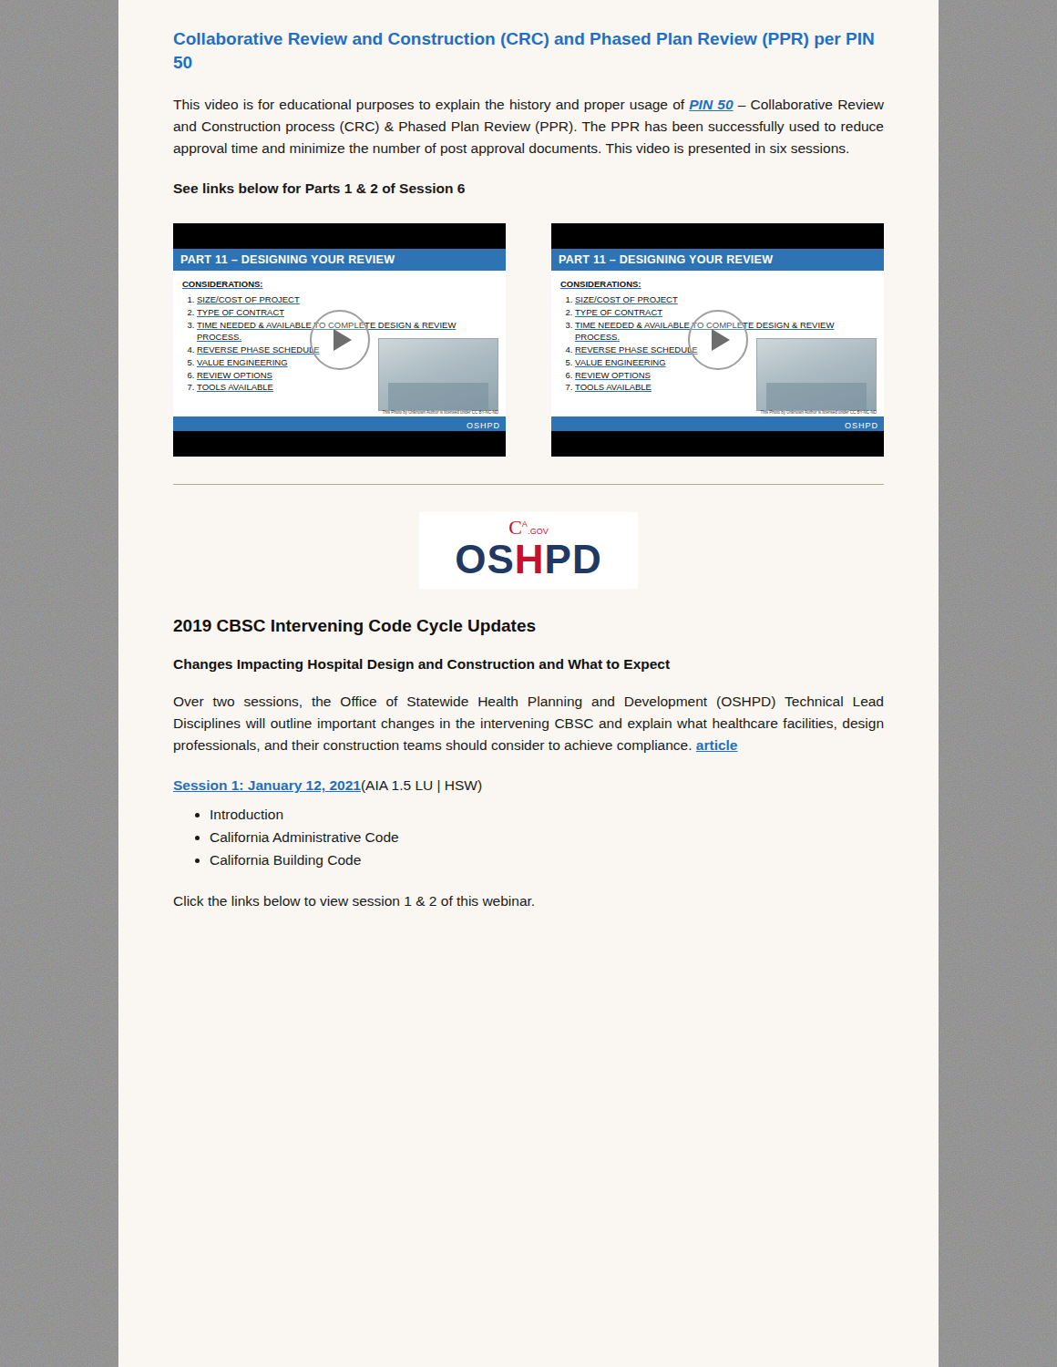Collaborative Review and Construction (CRC) and Phased Plan Review (PPR) per PIN 50
This video is for educational purposes to explain the history and proper usage of PIN 50 – Collaborative Review and Construction process (CRC) & Phased Plan Review (PPR). The PPR has been successfully used to reduce approval time and minimize the number of post approval documents. This video is presented in six sessions.
See links below for Parts 1 & 2 of Session 6
PART 11 – DESIGNING YOUR REVIEW
CONSIDERATIONS:
SIZE/COST OF PROJECT
TYPE OF CONTRACT
TIME NEEDED & AVAILABLE TO COMPLETE DESIGN & REVIEW PROCESS.
REVERSE PHASE SCHEDULE
VALUE ENGINEERING
REVIEW OPTIONS
TOOLS AVAILABLE
This Photo by Unknown Author is licensed under CC BY-NC-ND
OSHPD
PART 11 – DESIGNING YOUR REVIEW
CONSIDERATIONS:
SIZE/COST OF PROJECT
TYPE OF CONTRACT
TIME NEEDED & AVAILABLE TO COMPLETE DESIGN & REVIEW PROCESS.
REVERSE PHASE SCHEDULE
VALUE ENGINEERING
REVIEW OPTIONS
TOOLS AVAILABLE
This Photo by Unknown Author is licensed under CC BY-NC-ND
OSHPD
CA.GOV
OSHPD
2019 CBSC Intervening Code Cycle Updates
Changes Impacting Hospital Design and Construction and What to Expect
Over two sessions, the Office of Statewide Health Planning and Development (OSHPD) Technical Lead Disciplines will outline important changes in the intervening CBSC and explain what healthcare facilities, design professionals, and their construction teams should consider to achieve compliance. article
Session 1: January 12, 2021(AIA 1.5 LU | HSW)
Introduction
California Administrative Code
California Building Code
Click the links below to view session 1 & 2 of this webinar.